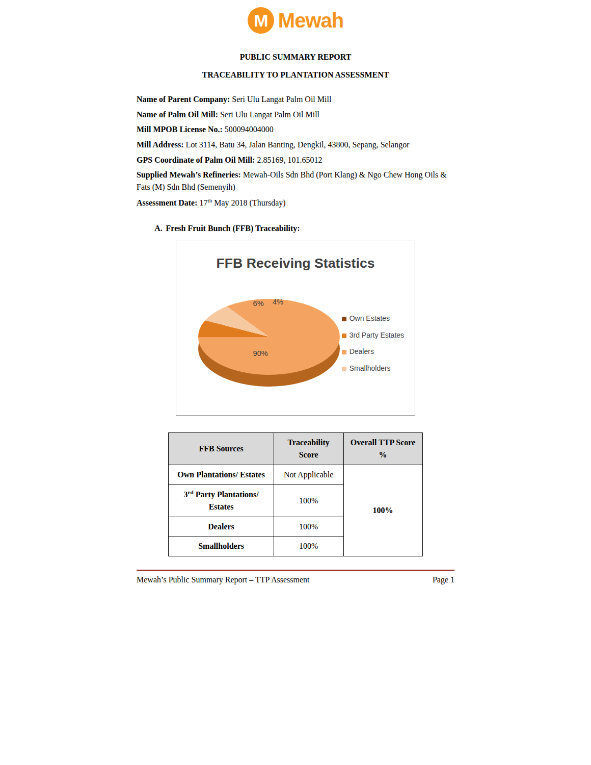MMewah
PUBLIC SUMMARY REPORT TRACEABILITY TO PLANTATION ASSESSMENT
Name of Parent Company: Seri Ulu Langat Palm Oil Mill
Name of Palm Oil Mill: Seri Ulu Langat Palm Oil Mill
Mill MPOB License No.: 500094004000
Mill Address: Lot 3114, Batu 34, Jalan Banting, Dengkil, 43800, Sepang, Selangor
GPS Coordinate of Palm Oil Mill: 2.85169, 101.65012
Supplied Mewah’s Refineries: Mewah-Oils Sdn Bhd (Port Klang) & Ngo Chew Hong Oils & Fats (M) Sdn Bhd (Semenyih)
Assessment Date: 17th May 2018 (Thursday)
A. Fresh Fruit Bunch (FFB) Traceability:
FFB Receiving Statistics
4% 6% 90%
Own Estates
3rd Party Estates
Dealers
Smallholders
| FFB Sources | Traceability Score | Overall TTP Score % |
| --- | --- | --- |
| Own Plantations/ Estates | Not Applicable | 100% |
| 3 rd Party Plantations/ Estates | 100% |
| Dealers | 100% |
| Smallholders | 100% |
Mewah’s Public Summary Report – TTP Assessment Page 1